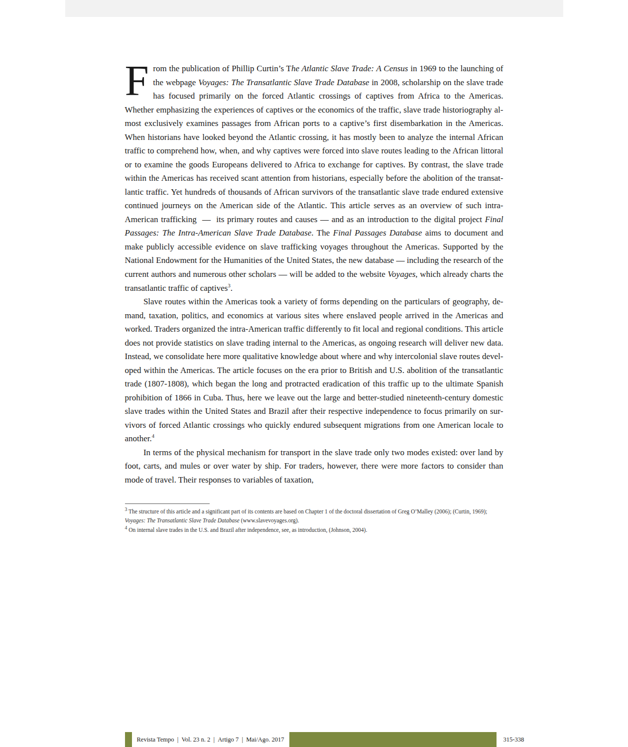From the publication of Phillip Curtin’s The Atlantic Slave Trade: A Census in 1969 to the launching of the webpage Voyages: The Transatlantic Slave Trade Database in 2008, scholarship on the slave trade has focused primarily on the forced Atlantic crossings of captives from Africa to the Americas. Whether emphasizing the experiences of captives or the economics of the traffic, slave trade historiography almost exclusively examines passages from African ports to a captive’s first disembarkation in the Americas. When historians have looked beyond the Atlantic crossing, it has mostly been to analyze the internal African traffic to comprehend how, when, and why captives were forced into slave routes leading to the African littoral or to examine the goods Europeans delivered to Africa to exchange for captives. By contrast, the slave trade within the Americas has received scant attention from historians, especially before the abolition of the transatlantic traffic. Yet hundreds of thousands of African survivors of the transatlantic slave trade endured extensive continued journeys on the American side of the Atlantic. This article serves as an overview of such intra-American trafficking — its primary routes and causes — and as an introduction to the digital project Final Passages: The Intra-American Slave Trade Database. The Final Passages Database aims to document and make publicly accessible evidence on slave trafficking voyages throughout the Americas. Supported by the National Endowment for the Humanities of the United States, the new database — including the research of the current authors and numerous other scholars — will be added to the website Voyages, which already charts the transatlantic traffic of captives3.
Slave routes within the Americas took a variety of forms depending on the particulars of geography, demand, taxation, politics, and economics at various sites where enslaved people arrived in the Americas and worked. Traders organized the intra-American traffic differently to fit local and regional conditions. This article does not provide statistics on slave trading internal to the Americas, as ongoing research will deliver new data. Instead, we consolidate here more qualitative knowledge about where and why intercolonial slave routes developed within the Americas. The article focuses on the era prior to British and U.S. abolition of the transatlantic trade (1807-1808), which began the long and protracted eradication of this traffic up to the ultimate Spanish prohibition of 1866 in Cuba. Thus, here we leave out the large and better-studied nineteenth-century domestic slave trades within the United States and Brazil after their respective independence to focus primarily on survivors of forced Atlantic crossings who quickly endured subsequent migrations from one American locale to another.4
In terms of the physical mechanism for transport in the slave trade only two modes existed: over land by foot, carts, and mules or over water by ship. For traders, however, there were more factors to consider than mode of travel. Their responses to variables of taxation,
3 The structure of this article and a significant part of its contents are based on Chapter 1 of the doctoral dissertation of Greg O’Malley (2006); (Curtin, 1969); Voyages: The Transatlantic Slave Trade Database (www.slavevoyages.org).
4 On internal slave trades in the U.S. and Brazil after independence, see, as introduction, (Johnson, 2004).
Revista Tempo | Vol. 23 n. 2 | Artigo 7 | Mai/Ago. 2017
315-338